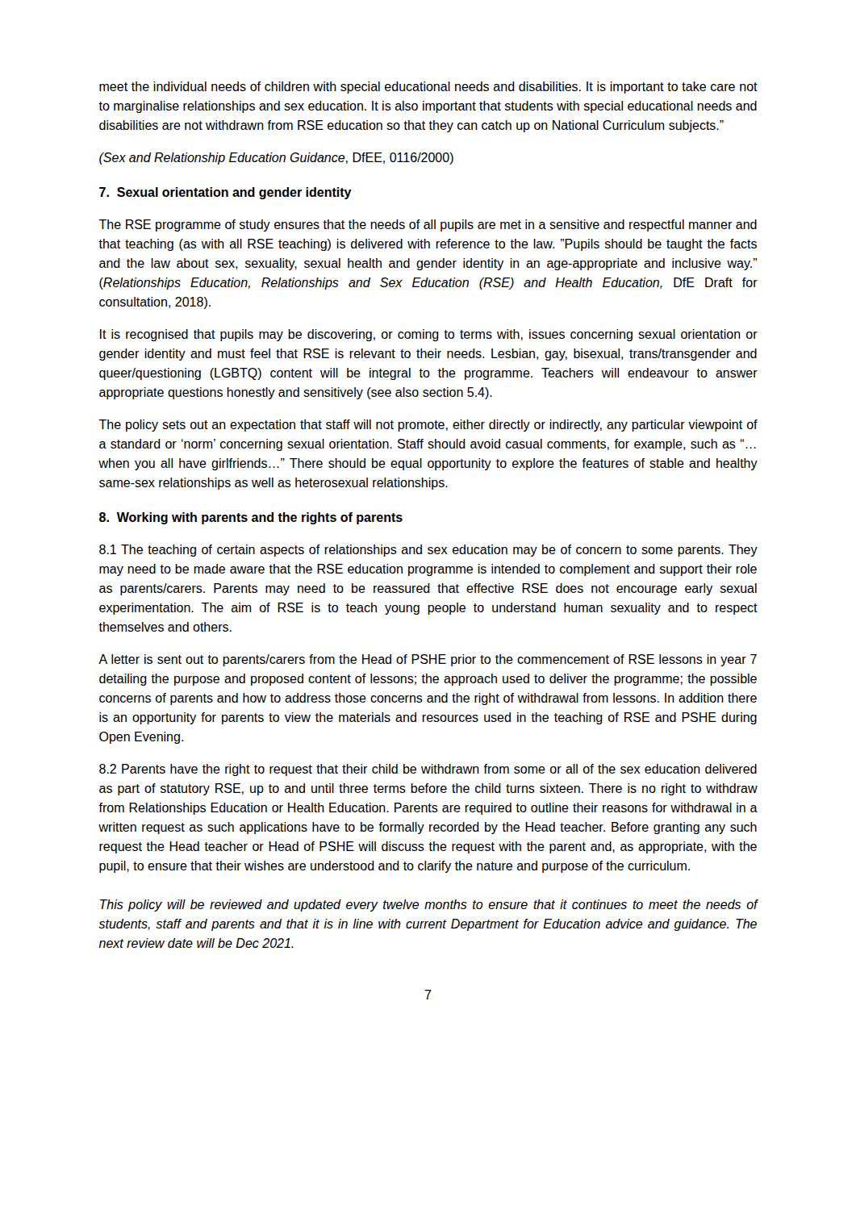meet the individual needs of children with special educational needs and disabilities. It is important to take care not to marginalise relationships and sex education. It is also important that students with special educational needs and disabilities are not withdrawn from RSE education so that they can catch up on National Curriculum subjects.”
(Sex and Relationship Education Guidance, DfEE, 0116/2000)
7. Sexual orientation and gender identity
The RSE programme of study ensures that the needs of all pupils are met in a sensitive and respectful manner and that teaching (as with all RSE teaching) is delivered with reference to the law. ”Pupils should be taught the facts and the law about sex, sexuality, sexual health and gender identity in an age-appropriate and inclusive way.” (Relationships Education, Relationships and Sex Education (RSE) and Health Education, DfE Draft for consultation, 2018).
It is recognised that pupils may be discovering, or coming to terms with, issues concerning sexual orientation or gender identity and must feel that RSE is relevant to their needs. Lesbian, gay, bisexual, trans/transgender and queer/questioning (LGBTQ) content will be integral to the programme. Teachers will endeavour to answer appropriate questions honestly and sensitively (see also section 5.4).
The policy sets out an expectation that staff will not promote, either directly or indirectly, any particular viewpoint of a standard or ‘norm’ concerning sexual orientation. Staff should avoid casual comments, for example, such as “…when you all have girlfriends…” There should be equal opportunity to explore the features of stable and healthy same-sex relationships as well as heterosexual relationships.
8. Working with parents and the rights of parents
8.1 The teaching of certain aspects of relationships and sex education may be of concern to some parents. They may need to be made aware that the RSE education programme is intended to complement and support their role as parents/carers. Parents may need to be reassured that effective RSE does not encourage early sexual experimentation. The aim of RSE is to teach young people to understand human sexuality and to respect themselves and others.
A letter is sent out to parents/carers from the Head of PSHE prior to the commencement of RSE lessons in year 7 detailing the purpose and proposed content of lessons; the approach used to deliver the programme; the possible concerns of parents and how to address those concerns and the right of withdrawal from lessons. In addition there is an opportunity for parents to view the materials and resources used in the teaching of RSE and PSHE during Open Evening.
8.2 Parents have the right to request that their child be withdrawn from some or all of the sex education delivered as part of statutory RSE, up to and until three terms before the child turns sixteen. There is no right to withdraw from Relationships Education or Health Education. Parents are required to outline their reasons for withdrawal in a written request as such applications have to be formally recorded by the Head teacher. Before granting any such request the Head teacher or Head of PSHE will discuss the request with the parent and, as appropriate, with the pupil, to ensure that their wishes are understood and to clarify the nature and purpose of the curriculum.
This policy will be reviewed and updated every twelve months to ensure that it continues to meet the needs of students, staff and parents and that it is in line with current Department for Education advice and guidance. The next review date will be Dec 2021.
7